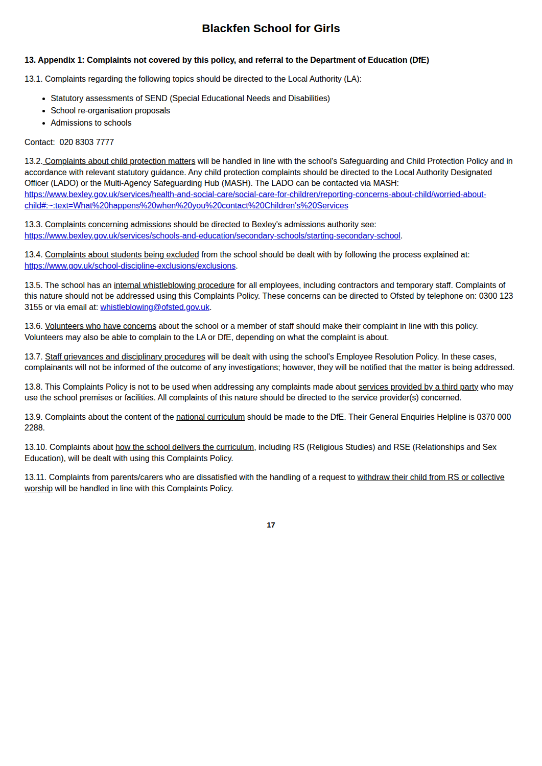Blackfen School for Girls
13. Appendix 1: Complaints not covered by this policy, and referral to the Department of Education (DfE)
13.1. Complaints regarding the following topics should be directed to the Local Authority (LA):
Statutory assessments of SEND (Special Educational Needs and Disabilities)
School re-organisation proposals
Admissions to schools
Contact: 020 8303 7777
13.2. Complaints about child protection matters will be handled in line with the school's Safeguarding and Child Protection Policy and in accordance with relevant statutory guidance. Any child protection complaints should be directed to the Local Authority Designated Officer (LADO) or the Multi-Agency Safeguarding Hub (MASH). The LADO can be contacted via MASH: https://www.bexley.gov.uk/services/health-and-social-care/social-care-for-children/reporting-concerns-about-child/worried-about-child#:~:text=What%20happens%20when%20you%20contact%20Children's%20Services
13.3. Complaints concerning admissions should be directed to Bexley's admissions authority see: https://www.bexley.gov.uk/services/schools-and-education/secondary-schools/starting-secondary-school.
13.4. Complaints about students being excluded from the school should be dealt with by following the process explained at:
https://www.gov.uk/school-discipline-exclusions/exclusions.
13.5. The school has an internal whistleblowing procedure for all employees, including contractors and temporary staff. Complaints of this nature should not be addressed using this Complaints Policy. These concerns can be directed to Ofsted by telephone on: 0300 123 3155 or via email at: whistleblowing@ofsted.gov.uk.
13.6. Volunteers who have concerns about the school or a member of staff should make their complaint in line with this policy. Volunteers may also be able to complain to the LA or DfE, depending on what the complaint is about.
13.7. Staff grievances and disciplinary procedures will be dealt with using the school's Employee Resolution Policy. In these cases, complainants will not be informed of the outcome of any investigations; however, they will be notified that the matter is being addressed.
13.8. This Complaints Policy is not to be used when addressing any complaints made about services provided by a third party who may use the school premises or facilities. All complaints of this nature should be directed to the service provider(s) concerned.
13.9. Complaints about the content of the national curriculum should be made to the DfE. Their General Enquiries Helpline is 0370 000 2288.
13.10. Complaints about how the school delivers the curriculum, including RS (Religious Studies) and RSE (Relationships and Sex Education), will be dealt with using this Complaints Policy.
13.11. Complaints from parents/carers who are dissatisfied with the handling of a request to withdraw their child from RS or collective worship will be handled in line with this Complaints Policy.
17